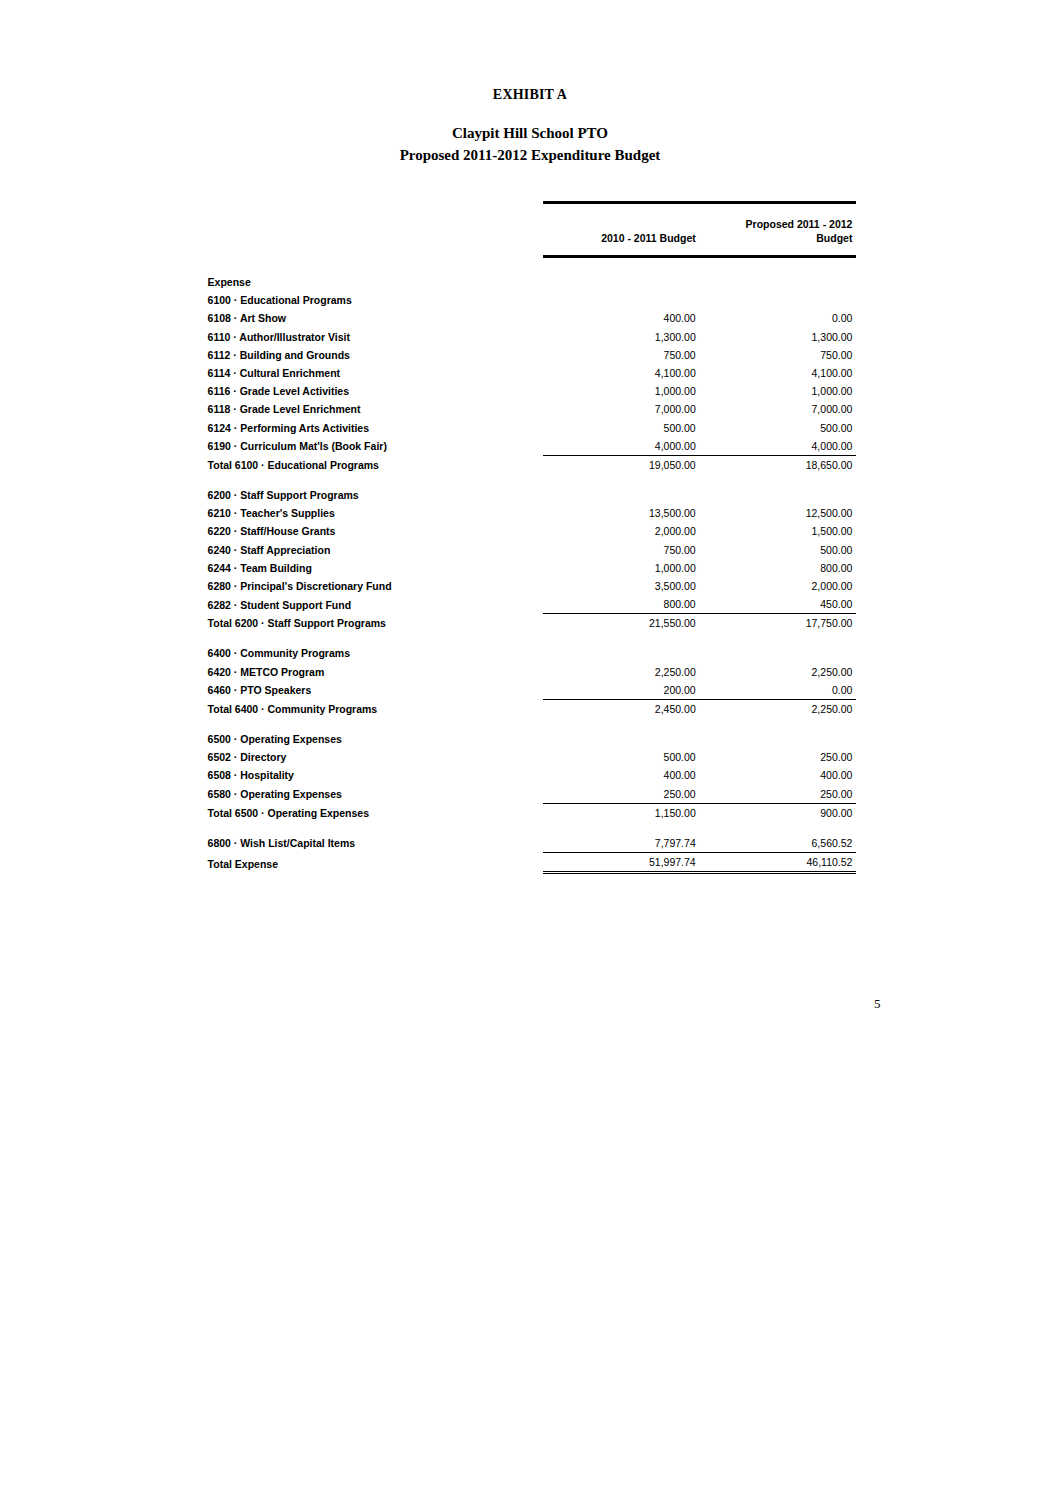EXHIBIT A
Claypit Hill School PTO
Proposed 2011-2012 Expenditure Budget
| | 2010 - 2011 Budget | Proposed 2011 - 2012 Budget |
| --- | --- | --- |
| Expense | | |
| 6100 · Educational Programs | | |
| 6108 · Art Show | 400.00 | 0.00 |
| 6110 · Author/Illustrator Visit | 1,300.00 | 1,300.00 |
| 6112 · Building and Grounds | 750.00 | 750.00 |
| 6114 · Cultural Enrichment | 4,100.00 | 4,100.00 |
| 6116 · Grade Level Activities | 1,000.00 | 1,000.00 |
| 6118 · Grade Level Enrichment | 7,000.00 | 7,000.00 |
| 6124 · Performing Arts Activities | 500.00 | 500.00 |
| 6190 · Curriculum Mat'ls (Book Fair) | 4,000.00 | 4,000.00 |
| Total 6100 · Educational Programs | 19,050.00 | 18,650.00 |
| 6200 · Staff Support Programs | | |
| 6210 · Teacher's Supplies | 13,500.00 | 12,500.00 |
| 6220 · Staff/House Grants | 2,000.00 | 1,500.00 |
| 6240 · Staff Appreciation | 750.00 | 500.00 |
| 6244 · Team Building | 1,000.00 | 800.00 |
| 6280 · Principal's Discretionary Fund | 3,500.00 | 2,000.00 |
| 6282 · Student Support Fund | 800.00 | 450.00 |
| Total 6200 · Staff Support Programs | 21,550.00 | 17,750.00 |
| 6400 · Community Programs | | |
| 6420 · METCO Program | 2,250.00 | 2,250.00 |
| 6460 · PTO Speakers | 200.00 | 0.00 |
| Total 6400 · Community Programs | 2,450.00 | 2,250.00 |
| 6500 · Operating Expenses | | |
| 6502 · Directory | 500.00 | 250.00 |
| 6508 · Hospitality | 400.00 | 400.00 |
| 6580 · Operating Expenses | 250.00 | 250.00 |
| Total 6500 · Operating Expenses | 1,150.00 | 900.00 |
| 6800 · Wish List/Capital Items | 7,797.74 | 6,560.52 |
| Total Expense | 51,997.74 | 46,110.52 |
5